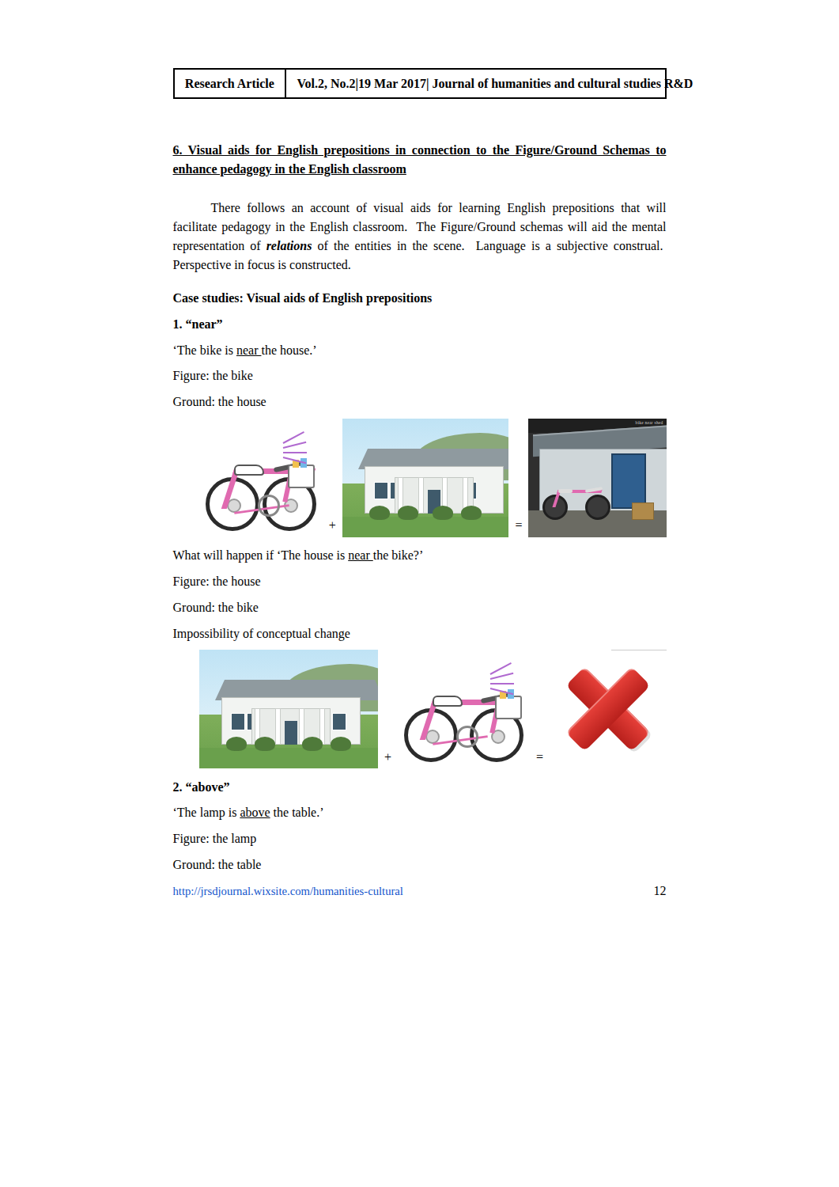Research Article
Vol.2, No.2|19 Mar 2017| Journal of humanities and cultural studies R&D
6. Visual aids for English prepositions in connection to the Figure/Ground Schemas to enhance pedagogy in the English classroom
There follows an account of visual aids for learning English prepositions that will facilitate pedagogy in the English classroom. The Figure/Ground schemas will aid the mental representation of relations of the entities in the scene. Language is a subjective construal. Perspective in focus is constructed.
Case studies: Visual aids of English prepositions
1. “near”
‘The bike is near the house.’
Figure: the bike
Ground: the house
+
=
bike near shed
What will happen if ‘The house is near the bike?’
Figure: the house
Ground: the bike
Impossibility of conceptual change
+
=
2. “above”
‘The lamp is above the table.’
Figure: the lamp
Ground: the table
http://jrsdjournal.wixsite.com/humanities-cultural 12